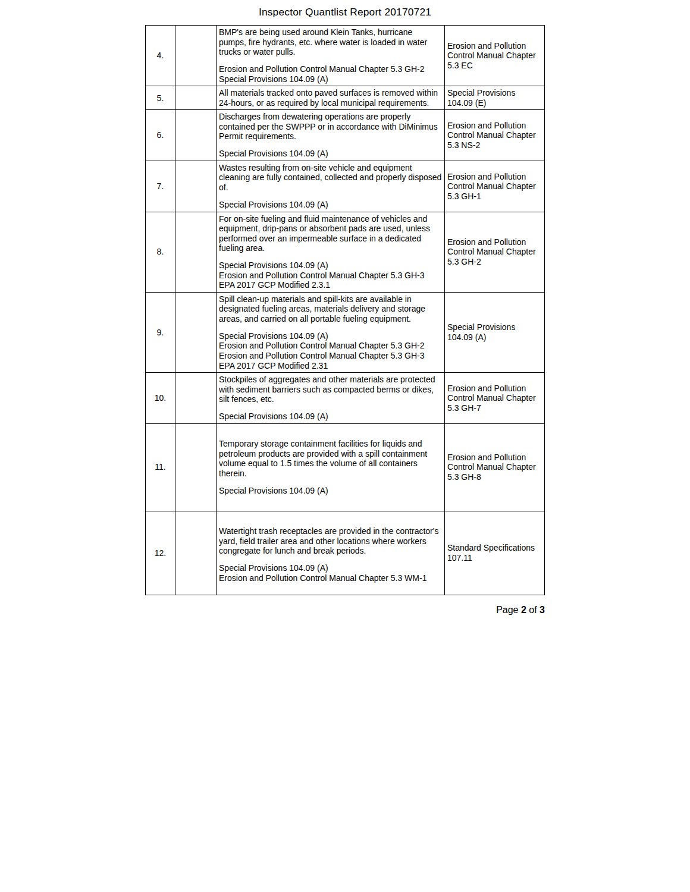Inspector Quantlist Report 20170721
| 4. | | BMP's are being used around Klein Tanks, hurricane pumps, fire hydrants, etc. where water is loaded in water trucks or water pulls. Erosion and Pollution Control Manual Chapter 5.3 GH-2 Special Provisions 104.09 (A) | Erosion and Pollution Control Manual Chapter 5.3 EC |
| 5. | | All materials tracked onto paved surfaces is removed within 24-hours, or as required by local municipal requirements. | Special Provisions 104.09 (E) |
| 6. | | Discharges from dewatering operations are properly contained per the SWPPP or in accordance with DiMinimus Permit requirements. Special Provisions 104.09 (A) | Erosion and Pollution Control Manual Chapter 5.3 NS-2 |
| 7. | | Wastes resulting from on-site vehicle and equipment cleaning are fully contained, collected and properly disposed of. Special Provisions 104.09 (A) | Erosion and Pollution Control Manual Chapter 5.3 GH-1 |
| 8. | | For on-site fueling and fluid maintenance of vehicles and equipment, drip-pans or absorbent pads are used, unless performed over an impermeable surface in a dedicated fueling area. Special Provisions 104.09 (A) Erosion and Pollution Control Manual Chapter 5.3 GH-3 EPA 2017 GCP Modified 2.3.1 | Erosion and Pollution Control Manual Chapter 5.3 GH-2 |
| 9. | | Spill clean-up materials and spill-kits are available in designated fueling areas, materials delivery and storage areas, and carried on all portable fueling equipment. Special Provisions 104.09 (A) Erosion and Pollution Control Manual Chapter 5.3 GH-2 Erosion and Pollution Control Manual Chapter 5.3 GH-3 EPA 2017 GCP Modified 2.31 | Special Provisions 104.09 (A) |
| 10. | | Stockpiles of aggregates and other materials are protected with sediment barriers such as compacted berms or dikes, silt fences, etc. Special Provisions 104.09 (A) | Erosion and Pollution Control Manual Chapter 5.3 GH-7 |
| 11. | | Temporary storage containment facilities for liquids and petroleum products are provided with a spill containment volume equal to 1.5 times the volume of all containers therein. Special Provisions 104.09 (A) | Erosion and Pollution Control Manual Chapter 5.3 GH-8 |
| 12. | | Watertight trash receptacles are provided in the contractor's yard, field trailer area and other locations where workers congregate for lunch and break periods. Special Provisions 104.09 (A) Erosion and Pollution Control Manual Chapter 5.3 WM-1 | Standard Specifications 107.11 |
Page 2 of 3